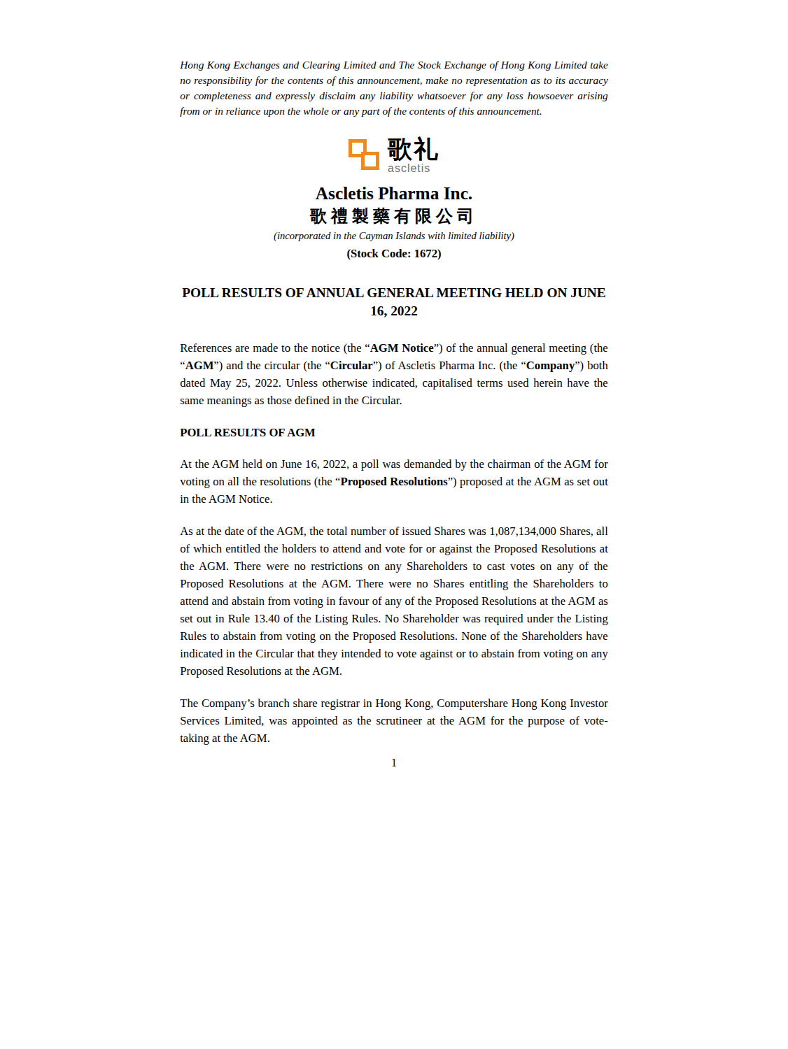Hong Kong Exchanges and Clearing Limited and The Stock Exchange of Hong Kong Limited take no responsibility for the contents of this announcement, make no representation as to its accuracy or completeness and expressly disclaim any liability whatsoever for any loss howsoever arising from or in reliance upon the whole or any part of the contents of this announcement.
歌礼
ascletis
Ascletis Pharma Inc.
歌禮製藥有限公司
(incorporated in the Cayman Islands with limited liability)
(Stock Code: 1672)
POLL RESULTS OF ANNUAL GENERAL MEETING HELD ON JUNE 16, 2022
References are made to the notice (the “AGM Notice”) of the annual general meeting (the “AGM”) and the circular (the “Circular”) of Ascletis Pharma Inc. (the “Company”) both dated May 25, 2022. Unless otherwise indicated, capitalised terms used herein have the same meanings as those defined in the Circular.
POLL RESULTS OF AGM
At the AGM held on June 16, 2022, a poll was demanded by the chairman of the AGM for voting on all the resolutions (the “Proposed Resolutions”) proposed at the AGM as set out in the AGM Notice.
As at the date of the AGM, the total number of issued Shares was 1,087,134,000 Shares, all of which entitled the holders to attend and vote for or against the Proposed Resolutions at the AGM. There were no restrictions on any Shareholders to cast votes on any of the Proposed Resolutions at the AGM. There were no Shares entitling the Shareholders to attend and abstain from voting in favour of any of the Proposed Resolutions at the AGM as set out in Rule 13.40 of the Listing Rules. No Shareholder was required under the Listing Rules to abstain from voting on the Proposed Resolutions. None of the Shareholders have indicated in the Circular that they intended to vote against or to abstain from voting on any Proposed Resolutions at the AGM.
The Company’s branch share registrar in Hong Kong, Computershare Hong Kong Investor Services Limited, was appointed as the scrutineer at the AGM for the purpose of vote-taking at the AGM.
1